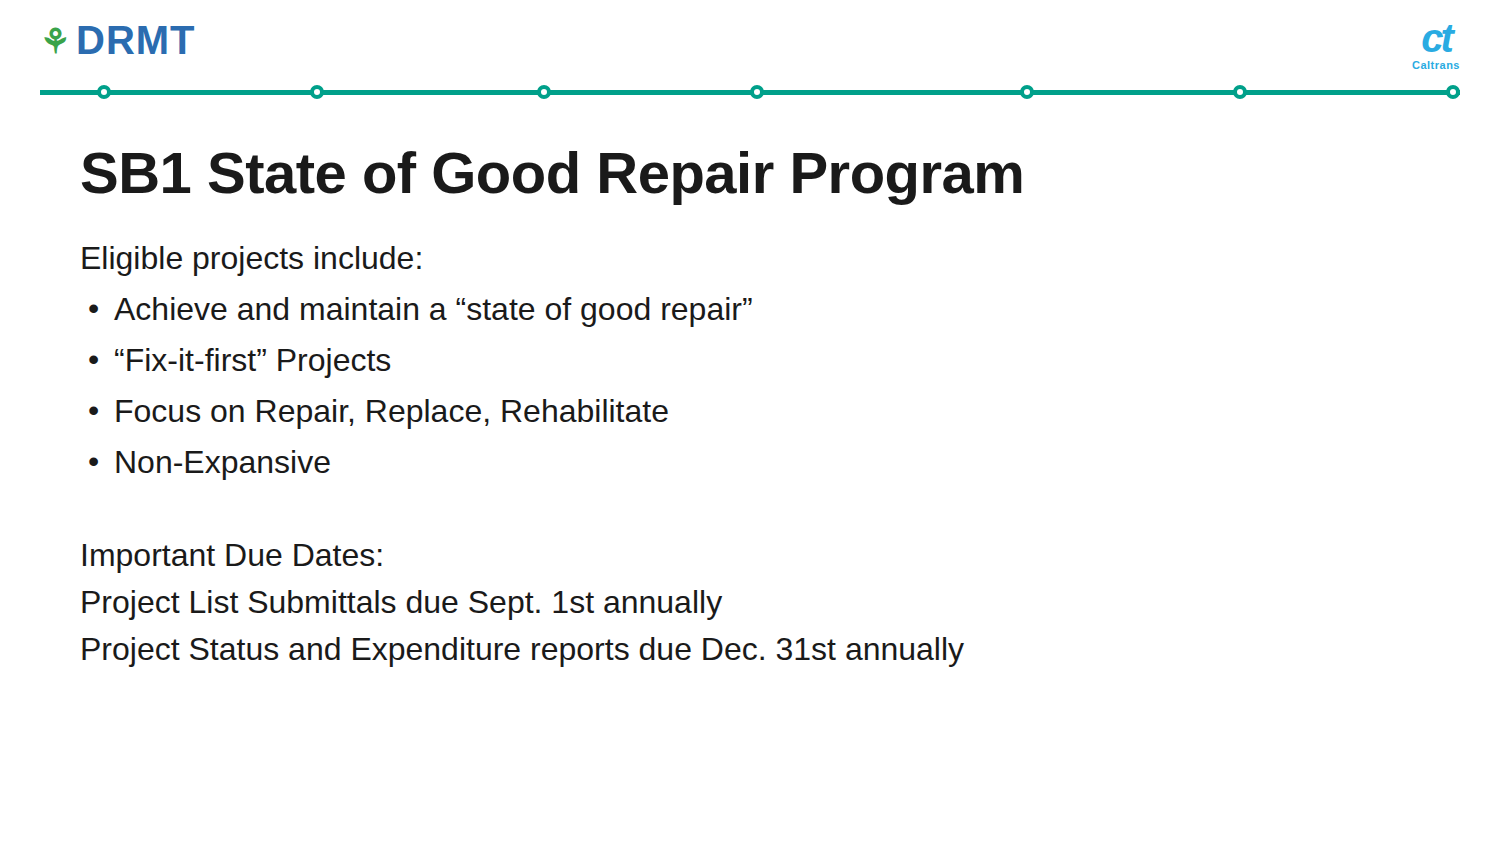⚘ DRMT
ct
Caltrans
SB1 State of Good Repair Program
Eligible projects include:
Achieve and maintain a “state of good repair”
“Fix-it-first” Projects
Focus on Repair, Replace, Rehabilitate
Non-Expansive
Important Due Dates:
Project List Submittals due Sept. 1st annually
Project Status and Expenditure reports due Dec. 31st annually